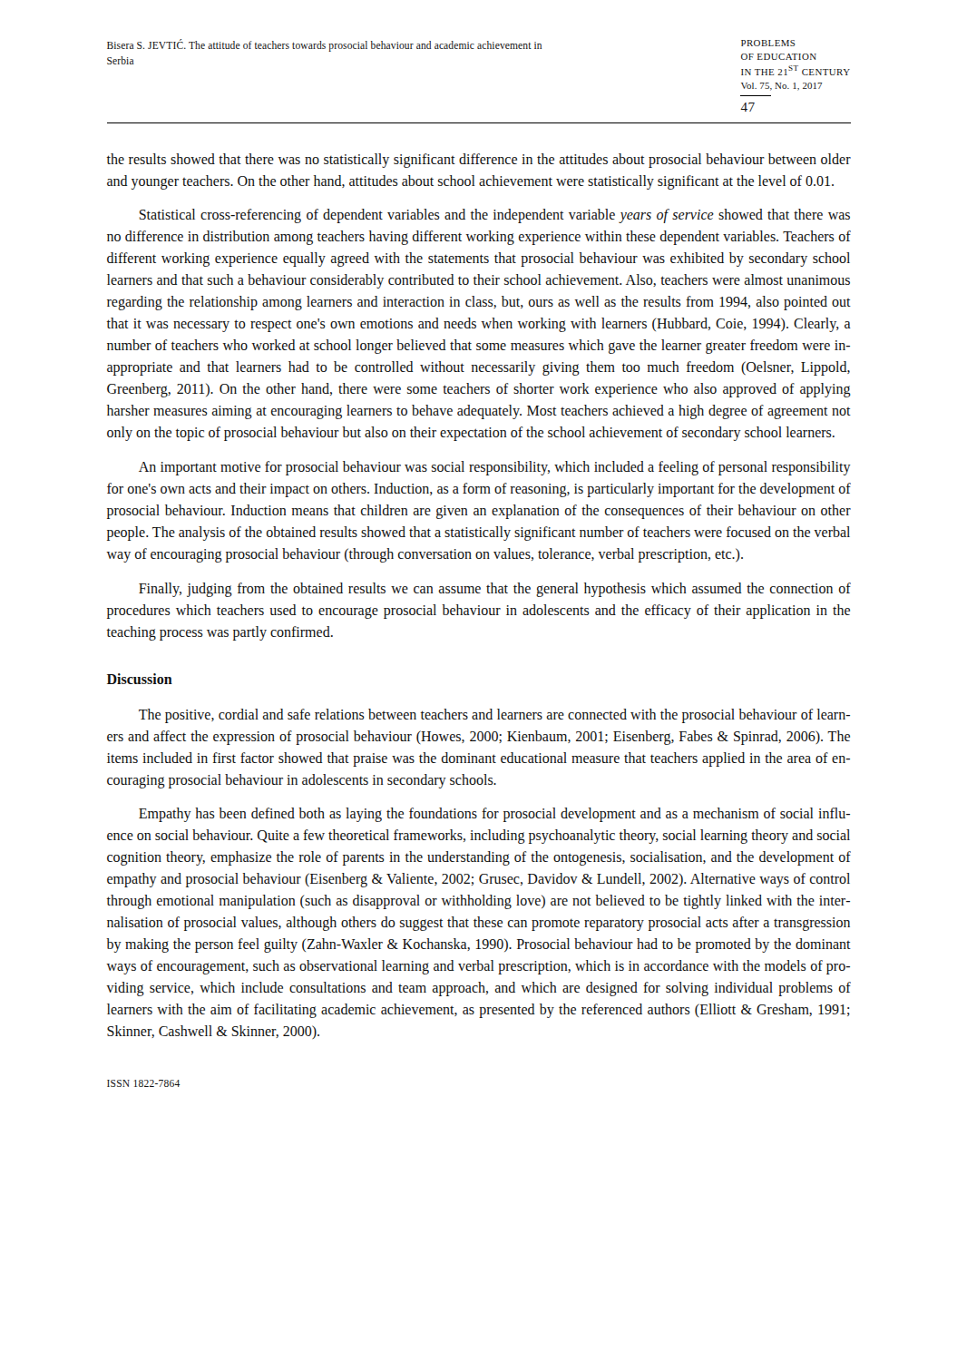Bisera S. JEVTIĆ. The attitude of teachers towards prosocial behaviour and academic achievement in Serbia
PROBLEMS
OF EDUCATION
IN THE 21st CENTURY
Vol. 75, No. 1, 2017
47
the results showed that there was no statistically significant difference in the attitudes about prosocial behaviour between older and younger teachers. On the other hand, attitudes about school achievement were statistically significant at the level of 0.01.
Statistical cross-referencing of dependent variables and the independent variable years of service showed that there was no difference in distribution among teachers having different working experience within these dependent variables. Teachers of different working experience equally agreed with the statements that prosocial behaviour was exhibited by secondary school learners and that such a behaviour considerably contributed to their school achievement. Also, teachers were almost unanimous regarding the relationship among learners and interaction in class, but, ours as well as the results from 1994, also pointed out that it was necessary to respect one's own emotions and needs when working with learners (Hubbard, Coie, 1994). Clearly, a number of teachers who worked at school longer believed that some measures which gave the learner greater freedom were inappropriate and that learners had to be controlled without necessarily giving them too much freedom (Oelsner, Lippold, Greenberg, 2011). On the other hand, there were some teachers of shorter work experience who also approved of applying harsher measures aiming at encouraging learners to behave adequately. Most teachers achieved a high degree of agreement not only on the topic of prosocial behaviour but also on their expectation of the school achievement of secondary school learners.
An important motive for prosocial behaviour was social responsibility, which included a feeling of personal responsibility for one's own acts and their impact on others. Induction, as a form of reasoning, is particularly important for the development of prosocial behaviour. Induction means that children are given an explanation of the consequences of their behaviour on other people. The analysis of the obtained results showed that a statistically significant number of teachers were focused on the verbal way of encouraging prosocial behaviour (through conversation on values, tolerance, verbal prescription, etc.).
Finally, judging from the obtained results we can assume that the general hypothesis which assumed the connection of procedures which teachers used to encourage prosocial behaviour in adolescents and the efficacy of their application in the teaching process was partly confirmed.
Discussion
The positive, cordial and safe relations between teachers and learners are connected with the prosocial behaviour of learners and affect the expression of prosocial behaviour (Howes, 2000; Kienbaum, 2001; Eisenberg, Fabes & Spinrad, 2006). The items included in first factor showed that praise was the dominant educational measure that teachers applied in the area of encouraging prosocial behaviour in adolescents in secondary schools.
Empathy has been defined both as laying the foundations for prosocial development and as a mechanism of social influence on social behaviour. Quite a few theoretical frameworks, including psychoanalytic theory, social learning theory and social cognition theory, emphasize the role of parents in the understanding of the ontogenesis, socialisation, and the development of empathy and prosocial behaviour (Eisenberg & Valiente, 2002; Grusec, Davidov & Lundell, 2002). Alternative ways of control through emotional manipulation (such as disapproval or withholding love) are not believed to be tightly linked with the internalisation of prosocial values, although others do suggest that these can promote reparatory prosocial acts after a transgression by making the person feel guilty (Zahn-Waxler & Kochanska, 1990). Prosocial behaviour had to be promoted by the dominant ways of encouragement, such as observational learning and verbal prescription, which is in accordance with the models of providing service, which include consultations and team approach, and which are designed for solving individual problems of learners with the aim of facilitating academic achievement, as presented by the referenced authors (Elliott & Gresham, 1991; Skinner, Cashwell & Skinner, 2000).
ISSN 1822-7864